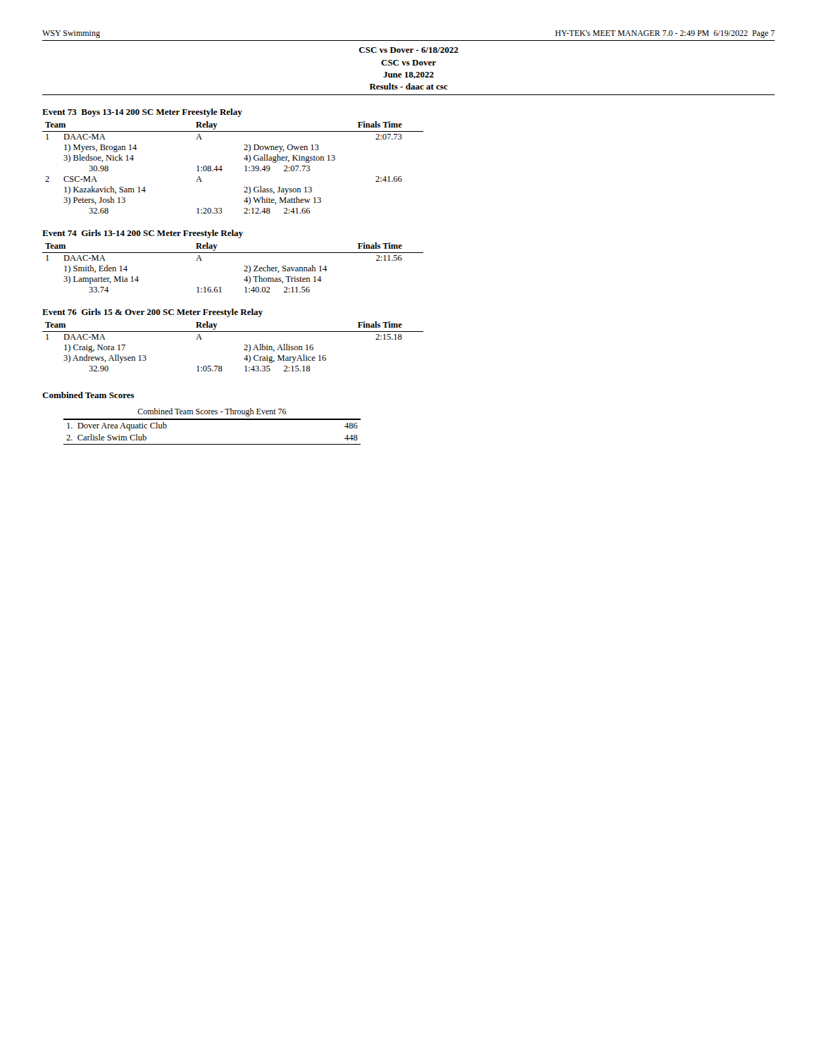WSY Swimming
HY-TEK's MEET MANAGER 7.0 - 2:49 PM 6/19/2022 Page 7
CSC vs Dover - 6/18/2022
CSC vs Dover
June 18,2022
Results - daac at csc
Event 73 Boys 13-14 200 SC Meter Freestyle Relay
| Team | Relay | Finals Time |
| --- | --- | --- |
| 1 | DAAC-MA | A | 2:07.73 |
| | 1) Myers, Brogan 14 | 2) Downey, Owen 13 |
| | 3) Bledsoe, Nick 14 | 4) Gallagher, Kingston 13 |
| | 30.98 | 1:08.44 | 1:39.49 2:07.73 |
| 2 | CSC-MA | A | 2:41.66 |
| | 1) Kazakavich, Sam 14 | 2) Glass, Jayson 13 |
| | 3) Peters, Josh 13 | 4) White, Matthew 13 |
| | 32.68 | 1:20.33 | 2:12.48 2:41.66 |
Event 74 Girls 13-14 200 SC Meter Freestyle Relay
| Team | Relay | Finals Time |
| --- | --- | --- |
| 1 | DAAC-MA | A | 2:11.56 |
| | 1) Smith, Eden 14 | 2) Zecher, Savannah 14 |
| | 3) Lamparter, Mia 14 | 4) Thomas, Tristen 14 |
| | 33.74 | 1:16.61 | 1:40.02 2:11.56 |
Event 76 Girls 15 & Over 200 SC Meter Freestyle Relay
| Team | Relay | Finals Time |
| --- | --- | --- |
| 1 | DAAC-MA | A | 2:15.18 |
| | 1) Craig, Nora 17 | 2) Albin, Allison 16 |
| | 3) Andrews, Allysen 13 | 4) Craig, MaryAlice 16 |
| | 32.90 | 1:05.78 | 1:43.35 2:15.18 |
Combined Team Scores
Combined Team Scores - Through Event 76
| 1. Dover Area Aquatic Club | 486 |
| 2. Carlisle Swim Club | 448 |